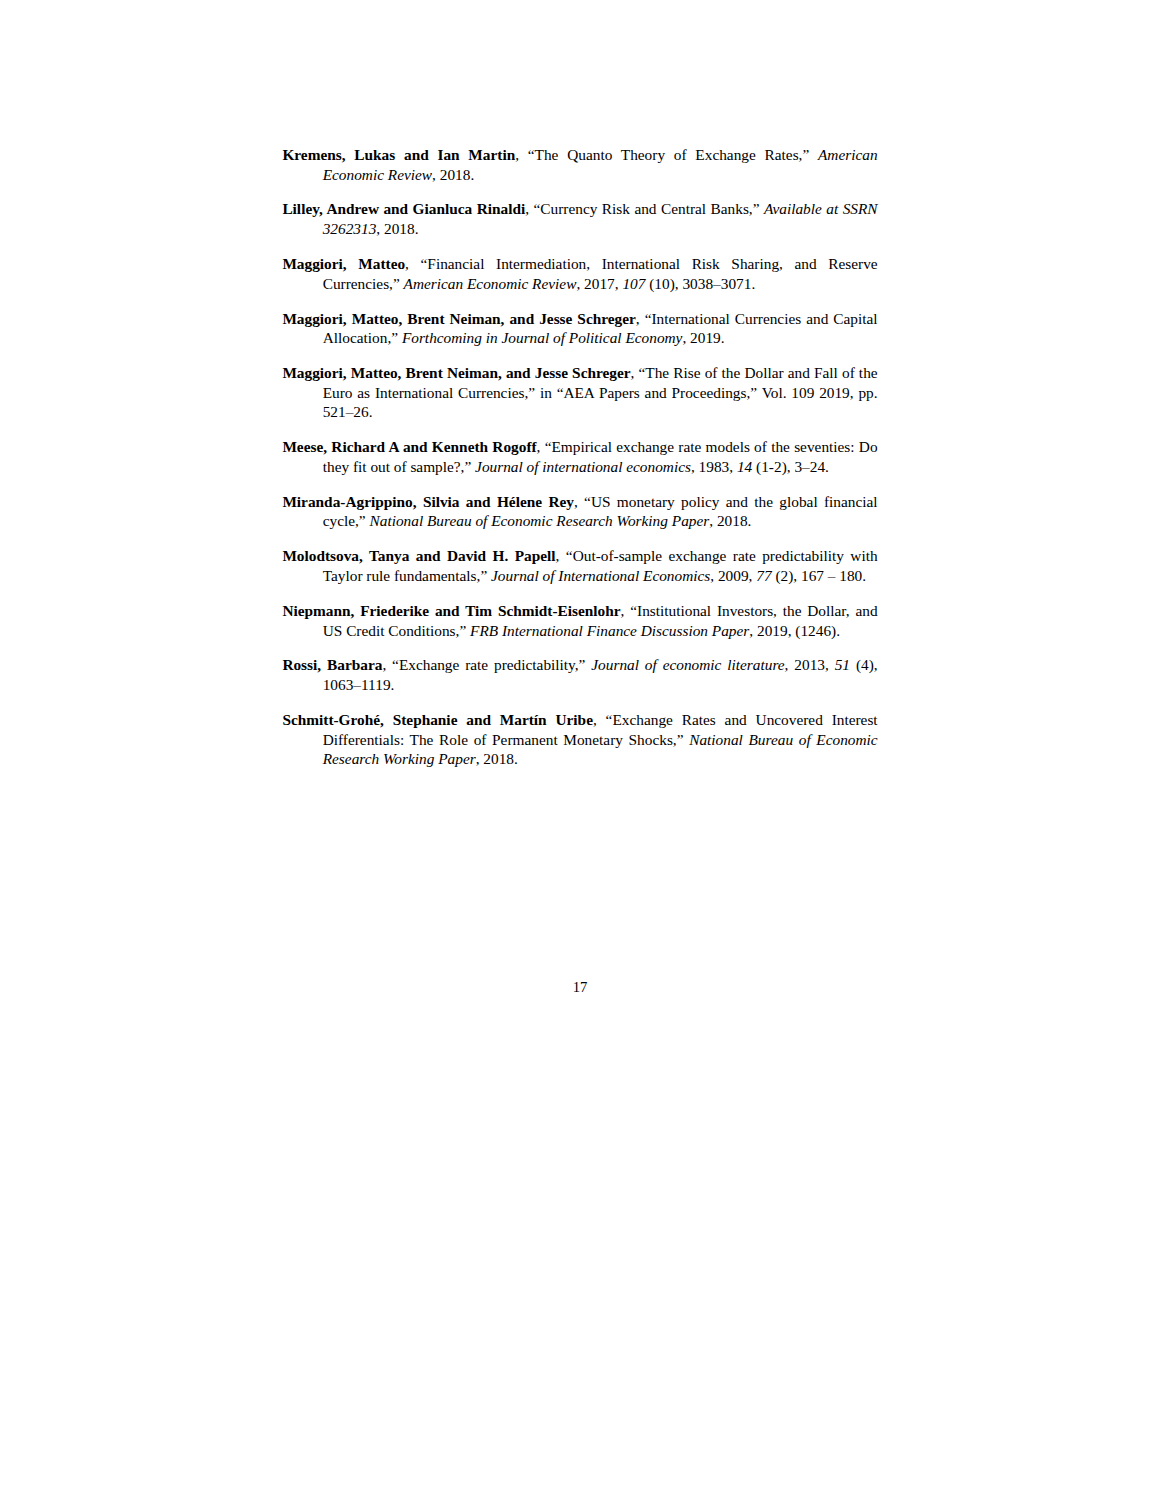Kremens, Lukas and Ian Martin, “The Quanto Theory of Exchange Rates,” American Economic Review, 2018.
Lilley, Andrew and Gianluca Rinaldi, “Currency Risk and Central Banks,” Available at SSRN 3262313, 2018.
Maggiori, Matteo, “Financial Intermediation, International Risk Sharing, and Reserve Currencies,” American Economic Review, 2017, 107 (10), 3038–3071.
Maggiori, Matteo, Brent Neiman, and Jesse Schreger, “International Currencies and Capital Allocation,” Forthcoming in Journal of Political Economy, 2019.
Maggiori, Matteo, Brent Neiman, and Jesse Schreger, “The Rise of the Dollar and Fall of the Euro as International Currencies,” in “AEA Papers and Proceedings,” Vol. 109 2019, pp. 521–26.
Meese, Richard A and Kenneth Rogoff, “Empirical exchange rate models of the seventies: Do they fit out of sample?,” Journal of international economics, 1983, 14 (1-2), 3–24.
Miranda-Agrippino, Silvia and Hélene Rey, “US monetary policy and the global financial cycle,” National Bureau of Economic Research Working Paper, 2018.
Molodtsova, Tanya and David H. Papell, “Out-of-sample exchange rate predictability with Taylor rule fundamentals,” Journal of International Economics, 2009, 77 (2), 167 – 180.
Niepmann, Friederike and Tim Schmidt-Eisenlohr, “Institutional Investors, the Dollar, and US Credit Conditions,” FRB International Finance Discussion Paper, 2019, (1246).
Rossi, Barbara, “Exchange rate predictability,” Journal of economic literature, 2013, 51 (4), 1063–1119.
Schmitt-Grohé, Stephanie and Martín Uribe, “Exchange Rates and Uncovered Interest Differentials: The Role of Permanent Monetary Shocks,” National Bureau of Economic Research Working Paper, 2018.
17